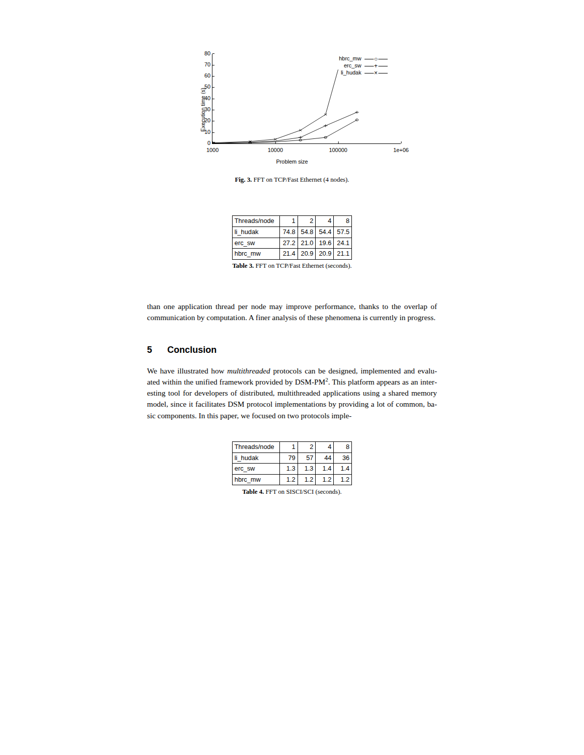Execution time (s)
80
70
60
50
40
30
20
10
0
1000
10000
100000
1e+06
hbrc_mw ○
erc_sw +
li_hudak ×
Problem size
Fig. 3. FFT on TCP/Fast Ethernet (4 nodes).
| Threads/node | 1 | 2 | 4 | 8 |
| --- | --- | --- | --- | --- |
| li_hudak | 74.8 | 54.8 | 54.4 | 57.5 |
| erc_sw | 27.2 | 21.0 | 19.6 | 24.1 |
| hbrc_mw | 21.4 | 20.9 | 20.9 | 21.1 |
Table 3. FFT on TCP/Fast Ethernet (seconds).
than one application thread per node may improve performance, thanks to the overlap of communication by computation. A finer analysis of these phenomena is currently in progress.
5 Conclusion
We have illustrated how multithreaded protocols can be designed, implemented and evaluated within the unified framework provided by DSM-PM2. This platform appears as an interesting tool for developers of distributed, multithreaded applications using a shared memory model, since it facilitates DSM protocol implementations by providing a lot of common, basic components. In this paper, we focused on two protocols imple-
| Threads/node | 1 | 2 | 4 | 8 |
| --- | --- | --- | --- | --- |
| li_hudak | 79 | 57 | 44 | 36 |
| erc_sw | 1.3 | 1.3 | 1.4 | 1.4 |
| hbrc_mw | 1.2 | 1.2 | 1.2 | 1.2 |
Table 4. FFT on SISCI/SCI (seconds).